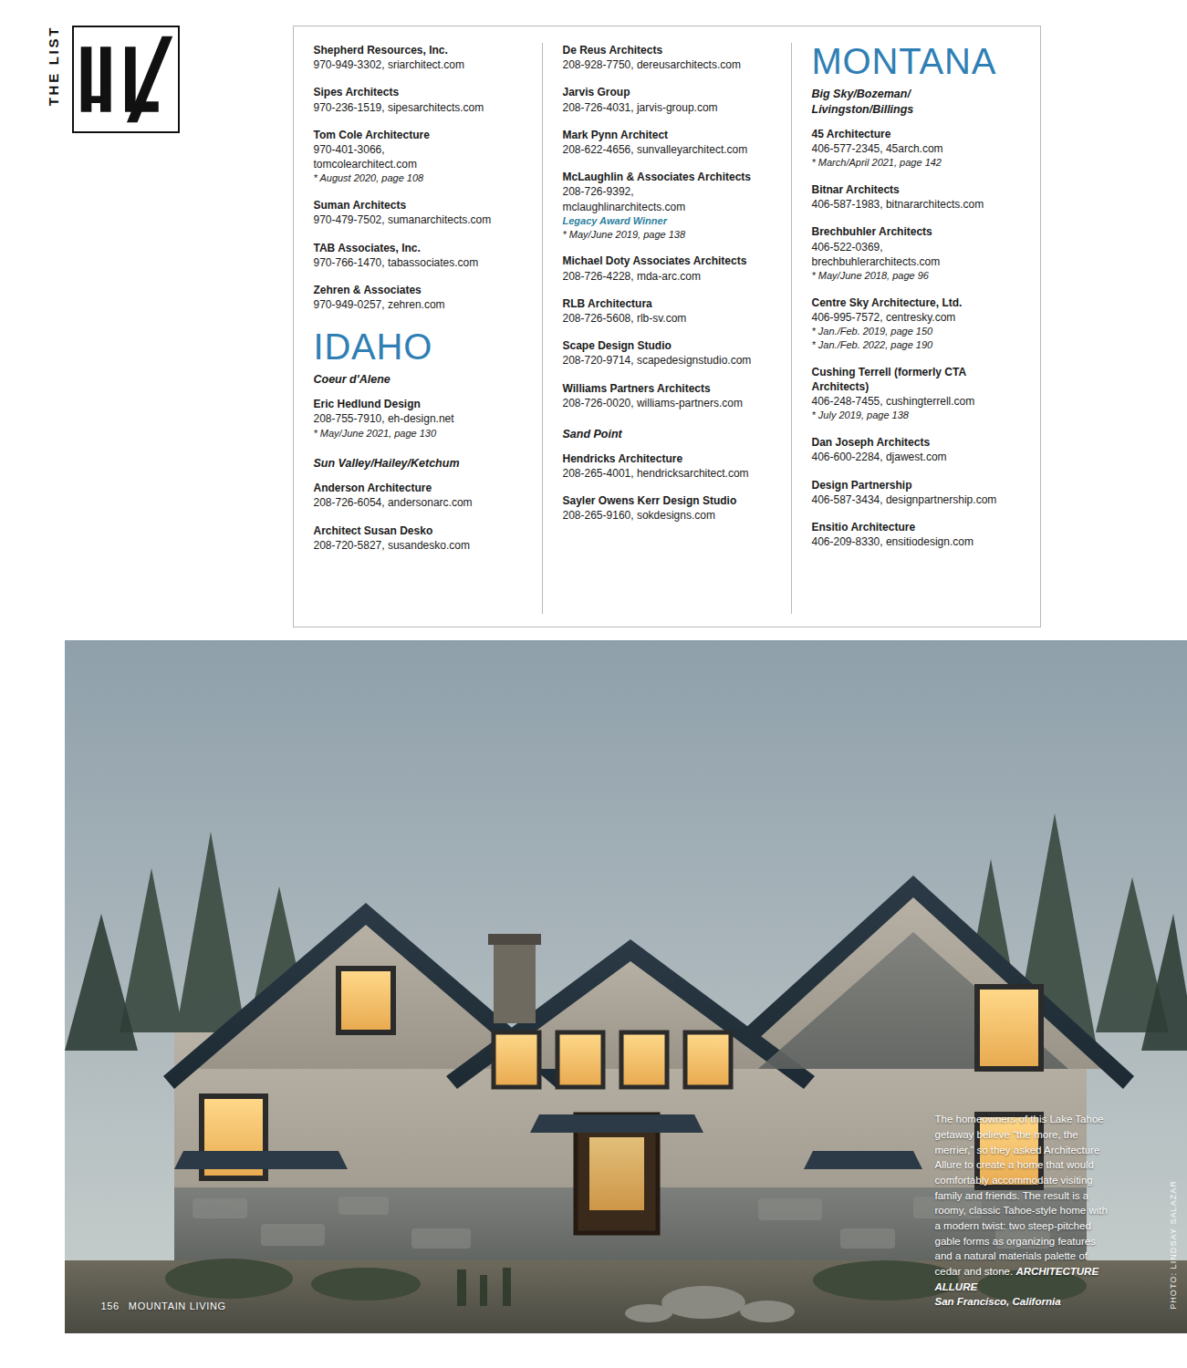THE LIST
Shepherd Resources, Inc. 970-949-3302, sriarchitect.com
Sipes Architects 970-236-1519, sipesarchitects.com
Tom Cole Architecture 970-401-3066, tomcolearchitect.com * August 2020, page 108
Suman Architects 970-479-7502, sumanarchitects.com
TAB Associates, Inc. 970-766-1470, tabassociates.com
Zehren & Associates 970-949-0257, zehren.com
IDAHO
Coeur d'Alene
Eric Hedlund Design 208-755-7910, eh-design.net * May/June 2021, page 130
Sun Valley/Hailey/Ketchum
Anderson Architecture 208-726-6054, andersonarc.com
Architect Susan Desko 208-720-5827, susandesko.com
De Reus Architects 208-928-7750, dereusarchitects.com
Jarvis Group 208-726-4031, jarvis-group.com
Mark Pynn Architect 208-622-4656, sunvalleyarchitect.com
McLaughlin & Associates Architects 208-726-9392, mclaughlinarchitects.com Legacy Award Winner * May/June 2019, page 138
Michael Doty Associates Architects 208-726-4228, mda-arc.com
RLB Architectura 208-726-5608, rlb-sv.com
Scape Design Studio 208-720-9714, scapedesignstudio.com
Williams Partners Architects 208-726-0020, williams-partners.com
Sand Point
Hendricks Architecture 208-265-4001, hendricksarchitect.com
Sayler Owens Kerr Design Studio 208-265-9160, sokdesigns.com
MONTANA
Big Sky/Bozeman/
Livingston/Billings
45 Architecture 406-577-2345, 45arch.com * March/April 2021, page 142
Bitnar Architects 406-587-1983, bitnararchitects.com
Brechbuhler Architects 406-522-0369, brechbuhlerarchitects.com * May/June 2018, page 96
Centre Sky Architecture, Ltd. 406-995-7572, centresky.com * Jan./Feb. 2019, page 150 * Jan./Feb. 2022, page 190
Cushing Terrell (formerly CTA Architects) 406-248-7455, cushingterrell.com * July 2019, page 138
Dan Joseph Architects 406-600-2284, djawest.com
Design Partnership 406-587-3434, designpartnership.com
Ensitio Architecture 406-209-8330, ensitiodesign.com
The homeowners of this Lake Tahoe getaway believe “the more, the merrier,” so they asked Architecture Allure to create a home that would comfortably accommodate visiting family and friends. The result is a roomy, classic Tahoe-style home with a modern twist: two steep-pitched gable forms as organizing features and a natural materials palette of cedar and stone. ARCHITECTURE ALLURE
San Francisco, California
PHOTO: LINDSAY SALAZAR
156 MOUNTAIN LIVING